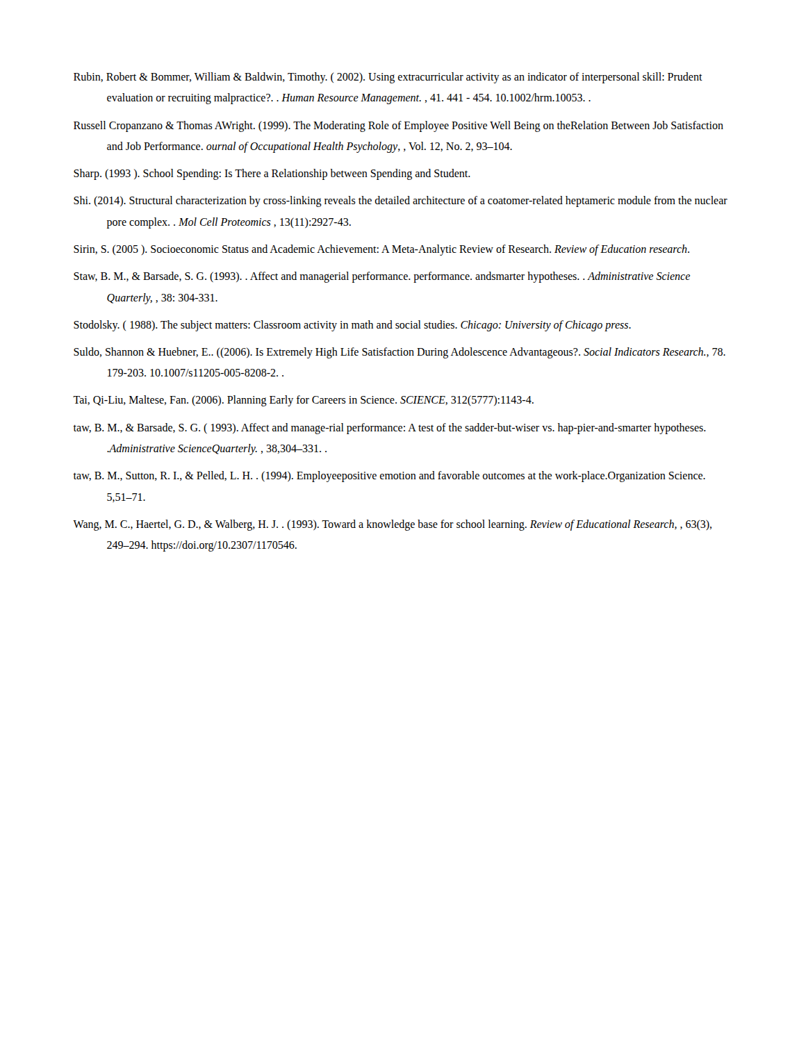Rubin, Robert & Bommer, William & Baldwin, Timothy. ( 2002). Using extracurricular activity as an indicator of interpersonal skill: Prudent evaluation or recruiting malpractice?. . Human Resource Management. , 41. 441 - 454. 10.1002/hrm.10053. .
Russell Cropanzano & Thomas AWright. (1999). The Moderating Role of Employee Positive Well Being on theRelation Between Job Satisfaction and Job Performance. ournal of Occupational Health Psychology, , Vol. 12, No. 2, 93–104.
Sharp. (1993 ). School Spending: Is There a Relationship between Spending and Student.
Shi. (2014). Structural characterization by cross-linking reveals the detailed architecture of a coatomer-related heptameric module from the nuclear pore complex. . Mol Cell Proteomics , 13(11):2927-43.
Sirin, S. (2005 ). Socioeconomic Status and Academic Achievement: A Meta-Analytic Review of Research. Review of Education research.
Staw, B. M., & Barsade, S. G. (1993). . Affect and managerial performance. performance. andsmarter hypotheses. . Administrative Science Quarterly, , 38: 304-331.
Stodolsky. ( 1988). The subject matters: Classroom activity in math and social studies. Chicago: University of Chicago press.
Suldo, Shannon & Huebner, E.. ((2006). Is Extremely High Life Satisfaction During Adolescence Advantageous?. Social Indicators Research., 78. 179-203. 10.1007/s11205-005-8208-2. .
Tai, Qi-Liu, Maltese, Fan. (2006). Planning Early for Careers in Science. SCIENCE, 312(5777):1143-4.
taw, B. M., & Barsade, S. G. ( 1993). Affect and manage-rial performance: A test of the sadder-but-wiser vs. hap-pier-and-smarter hypotheses. .Administrative ScienceQuarterly. , 38,304–331. .
taw, B. M., Sutton, R. I., & Pelled, L. H. . (1994). Employeepositive emotion and favorable outcomes at the work-place.Organization Science. 5,51–71.
Wang, M. C., Haertel, G. D., & Walberg, H. J. . (1993). Toward a knowledge base for school learning. Review of Educational Research, , 63(3), 249–294. https://doi.org/10.2307/1170546.